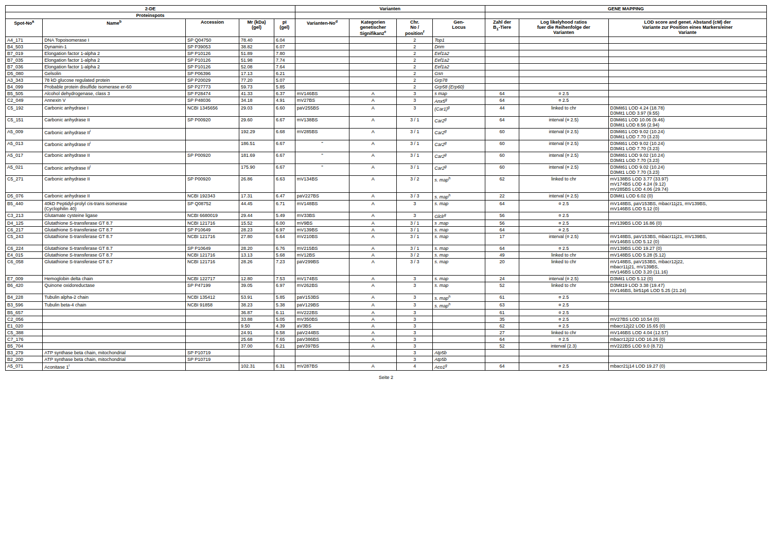| 2-DE | Varianten | GENE MAPPING |
| --- | --- | --- |
| Proteinspots | | |
| Spot-No a | Name b | Accession | Mr (kDa) (gel) | pI (gel) | Varianten-No d | Kategorien genetischer Signifikanz e | Chr. No / position f | Gen- Locus | Zahl der B 1 -Tiere | Log likelyhood ratios fuer die Reihenfolge der Varianten | LOD score and genet. Abstand (cM) der Variante zur Position eines Markers/einer Variante |
| A4_171 | DNA Topoisomerase I | SP Q04750 | 78.40 | 6.04 | | | 2 | Top1 | | | |
| B4_503 | Dynamin-1 | SP P39053 | 38.82 | 6.07 | | | 2 | Dnm | | | |
| B7_019 | Elongation factor 1-alpha 2 | SP P10126 | 51.89 | 7.80 | | | 2 | Eef1a2 | | | |
| B7_035 | Elongation factor 1-alpha 2 | SP P10126 | 51.98 | 7.74 | | | 2 | Eef1a2 | | | |
| B7_036 | Elongation factor 1-alpha 2 | SP P10126 | 52.08 | 7.64 | | | 2 | Eef1a2 | | | |
| D5_080 | Gelsolin | SP P06396 | 17.13 | 6.21 | | | 2 | Gsn | | | |
| A3_343 | 78 kD glucose regulated protein | SP P20029 | 77.20 | 5.07 | | | 2 | Grp78 | | | |
| B4_099 | Probable protein disulfide isomerase er-60 | SP P27773 | 59.73 | 5.85 | | | 2 | Grp58 (Erp60) | | | |
| B5_505 | Alcohol dehydrogenase, class 3 | SP P28474 | 41.33 | 6.37 | mV146BS | A | 3 | s map | 64 | ¤ 2.5 | |
| C2_049 | Annexin V | SP P48036 | 34.18 | 4.91 | mV27BS | A | 3 | Anx5 g | 64 | ¤ 2.5 | |
| C5_192 | Carbonic anhydrase I | NCBI 1345656 | 29.03 | 6.60 | paV255BS | A | 3 | (Car1) g | 44 | linked to chr | D3Mit61 LOD 4.24 (18.78) D3Mit1 LOD 3.97 (9.55) |
| C5_151 | Carbonic anhydrase II | SP P00920 | 29.60 | 6.67 | mV138BS | A | 3 / 1 | Car2 g | 64 | interval (¤ 2.5) | D3Mit61 LOD 10.06 (9.46) D3Mit1 LOD 8.56 (2.94) |
| A5_009 | Carbonic anhydrase II i | | 192.29 | 6.68 | mV285BS | A | 3 / 1 | Car2 g | 60 | interval (¤ 2.5) | D3Mit61 LOD 9.02 (10.24) D3Mit1 LOD 7.70 (3.23) |
| A5_013 | Carbonic anhydrase II i | | 186.51 | 6.67 | " | A | 3 / 1 | Car2 g | 60 | interval (¤ 2.5) | D3Mit61 LOD 9.02 (10.24) D3Mit1 LOD 7.70 (3.23) |
| A5_017 | Carbonic anhydrase II | SP P00920 | 181.69 | 6.67 | " | A | 3 / 1 | Car2 g | 60 | interval (¤ 2.5) | D3Mit61 LOD 9.02 (10.24) D3Mit1 LOD 7.70 (3.23) |
| A5_021 | Carbonic anhydrase II i | | 175.90 | 6.67 | " | A | 3 / 1 | Car2 g | 60 | interval (¤ 2.5) | D3Mit61 LOD 9.02 (10.24) D3Mit1 LOD 7.70 (3.23) |
| C5_271 | Carbonic anhydrase II | SP P00920 | 26.86 | 6.63 | mV134BS | A | 3 / 2 | s. map h | 62 | linked to chr | mV138BS LOD 3.77 (33.97) mV174BS LOD 4.24 (9.12) mV285BS LOD 4.06 (29.74) |
| D5_076 | Carbonic anhydrase II | NCBI 192343 | 17.31 | 6.47 | paV227BS | A | 3 / 3 | s. map h | 22 | interval (¤ 2.5) | D3Mit1 LOD 6.02 (0) |
| B5_440 | 40kD Peptidyl-prolyl cis-trans isomerase (Cyclophilin 40) | SP Q08752 | 44.45 | 6.71 | mV148BS | A | 3 | s. map | 64 | ¤ 2.5 | mV148BS, paV153BS, mbacr11j21, mV139BS, mV146BS LOD 5.12 (0) |
| C3_213 | Glutamate cysteine ligase | NCBI 6680019 | 29.44 | 5.49 | mV33BS | A | 3 | Glclr g | 56 | ¤ 2.5 | |
| D4_125 | Glutathione S-transferase GT 8.7 | NCBI 121716 | 15.52 | 6.00 | mV9BS | A | 3 / 1 | s .map | 56 | ¤ 2.5 | mV139BS LOD 16.86 (0) |
| C6_217 | Glutathione S-transferase GT 8.7 | SP P10649 | 28.23 | 6.97 | mV139BS | A | 3 / 1 | s. map | 64 | ¤ 2.5 | |
| C5_243 | Glutathione S-transferase GT 8.7 | NCBI 121716 | 27.80 | 6.64 | mV210BS | A | 3 / 1 | s. map | 17 | interval (¤ 2.5) | mV148BS, paV153BS, mbacr11j21, mV139BS, mV146BS LOD 5.12 (0) |
| C6_224 | Glutathione S-transferase GT 8.7 | SP P10649 | 28.20 | 6.76 | mV215BS | A | 3 / 1 | s. map | 64 | ¤ 2.5 | mV139BS LOD 19.27 (0) |
| E4_015 | Glutathione S-transferase GT 8.7 | NCBI 121716 | 13.13 | 5.68 | mV12BS | A | 3 / 2 | s. map | 49 | linked to chr | mV148BS LOD 5.28 (5.12) |
| C6_058 | Glutathione S-transferase GT 8.7 | NCBI 121716 | 28.26 | 7.23 | paV299BS | A | 3 / 3 | s. map | 20 | linked to chr | mV148BS, paV153BS, mbacr12j22, mbacr11j21, mV139BS, mV146BS LOD 3.20 (11.16) |
| E7_009 | Hemoglobin delta chain | NCBI 122717 | 12.80 | 7.53 | mV174BS | A | 3 | s. map | 24 | interval (¤ 2.5) | D3Mit1 LOD 5.12 (0) |
| B6_420 | Quinone oxidoreductase | SP P47199 | 39.05 | 6.97 | mV262BS | A | 3 | s. map | 52 | linked to chr | D3Mit19 LOD 3.38 (19.47) mV146BS, bir51p6 LOD 5.25 (21.24) |
| B4_228 | Tubulin alpha-2 chain | NCBI 135412 | 53.91 | 5.85 | paV153BS | A | 3 | s. map h | 61 | ¤ 2.5 | |
| B3_596 | Tubulin beta-4 chain | NCBI 91858 | 38.23 | 5.38 | paV129BS | A | 3 | s. map h | 63 | ¤ 2.5 | |
| B5_657 | | | 36.87 | 6.11 | mV222BS | A | 3 | | 61 | ¤ 2.5 | |
| C2_056 | | | 33.88 | 5.05 | mV350BS | A | 3 | | 35 | ¤ 2.5 | mV27BS LOD 10.54 (0) |
| E1_020 | | | 9.50 | 4.39 | aV3BS | A | 3 | | 62 | ¤ 2.5 | mbacr12j22 LOD 15.65 (0) |
| C5_388 | | | 24.91 | 6.58 | paV244BS | A | 3 | | 27 | linked to chr | mV146BS LOD 4.04 (12.57) |
| C7_176 | | | 25.68 | 7.65 | paV386BS | A | 3 | | 64 | ¤ 2.5 | mbacr12j22 LOD 16.26 (0) |
| B5_704 | | | 37.00 | 6.21 | paV397BS | A | 3 | | 52 | interval (2.3) | mV222BS LOD 9.0 (8.72) |
| B3_279 | ATP synthase beta chain, mitochondrial | SP P10719 | | | | | 3 | Atp5b | | | |
| B2_200 | ATP synthase beta chain, mitochondrial | SP P10719 | | | | | 3 | Atp5b | | | |
| A5_071 | Aconitase 1 i | | 102.31 | 6.31 | mV287BS | A | 4 | Aco1 g | 64 | ¤ 2.5 | mbacr21j14 LOD 19.27 (0) |
Seite 2